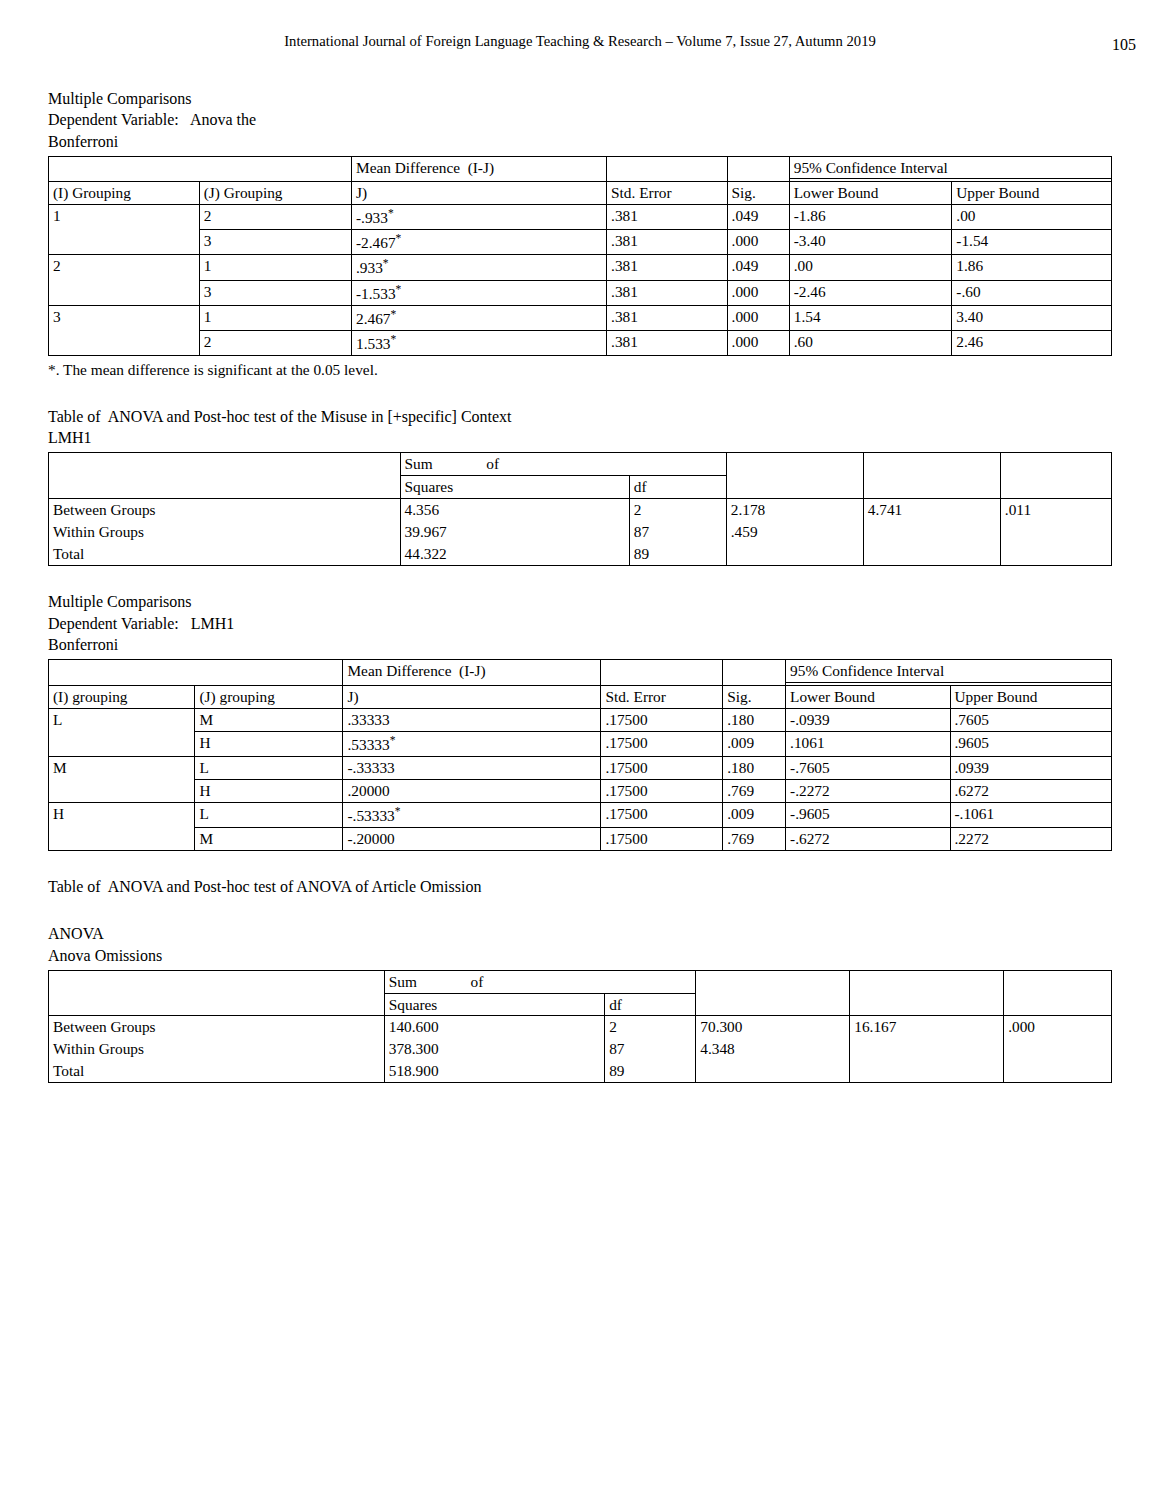International Journal of Foreign Language Teaching & Research – Volume 7, Issue 27, Autumn 2019 105
Multiple Comparisons
Dependent Variable: Anova the
Bonferroni
| | Mean Difference (I-J) | | | 95% Confidence Interval |
| (I) Grouping | (J) Grouping | J) | Std. Error | Sig. | Lower Bound | Upper Bound |
| 1 | 2 | -.933 * | .381 | .049 | -1.86 | .00 |
| 3 | -2.467 * | .381 | .000 | -3.40 | -1.54 |
| 2 | 1 | .933 * | .381 | .049 | .00 | 1.86 |
| 3 | -1.533 * | .381 | .000 | -2.46 | -.60 |
| 3 | 1 | 2.467 * | .381 | .000 | 1.54 | 3.40 |
| 2 | 1.533 * | .381 | .000 | .60 | 2.46 |
*. The mean difference is significant at the 0.05 level.
Table of ANOVA and Post-hoc test of the Misuse in [+specific] Context
LMH1
| | Sum of | | | |
| Squares | df |
| Between Groups | 4.356 | 2 | 2.178 | 4.741 | .011 |
| Within Groups | 39.967 | 87 | .459 | | |
| Total | 44.322 | 89 | | | |
Multiple Comparisons
Dependent Variable: LMH1
Bonferroni
| | Mean Difference (I-J) | | | 95% Confidence Interval |
| (I) grouping | (J) grouping | J) | Std. Error | Sig. | Lower Bound | Upper Bound |
| L | M | .33333 | .17500 | .180 | -.0939 | .7605 |
| H | .53333 * | .17500 | .009 | .1061 | .9605 |
| M | L | -.33333 | .17500 | .180 | -.7605 | .0939 |
| H | .20000 | .17500 | .769 | -.2272 | .6272 |
| H | L | -.53333 * | .17500 | .009 | -.9605 | -.1061 |
| M | -.20000 | .17500 | .769 | -.6272 | .2272 |
Table of ANOVA and Post-hoc test of ANOVA of Article Omission
ANOVA
Anova Omissions
| | Sum of | | | |
| Squares | df |
| Between Groups | 140.600 | 2 | 70.300 | 16.167 | .000 |
| Within Groups | 378.300 | 87 | 4.348 | | |
| Total | 518.900 | 89 | | | |